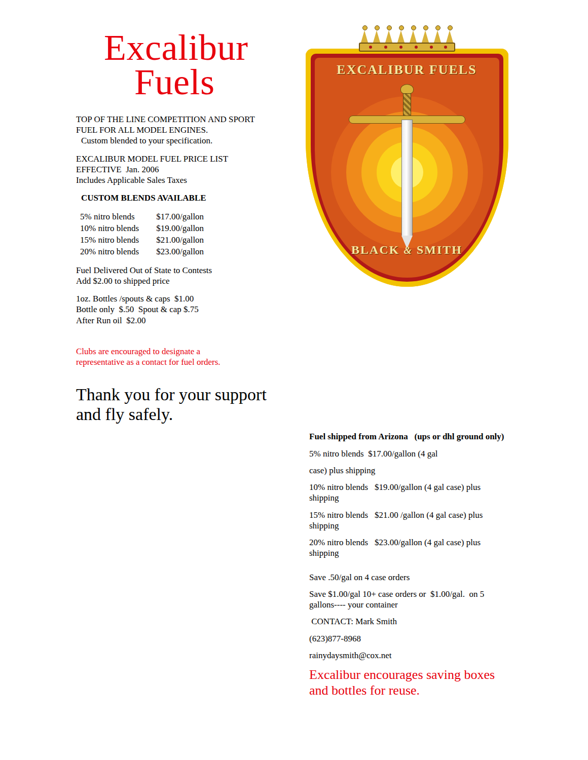ExcaliburFuels
TOP OF THE LINE COMPETITION AND SPORT
FUEL FOR ALL MODEL ENGINES.
Custom blended to your specification.
EXCALIBUR MODEL FUEL PRICE LIST
EFFECTIVE Jan. 2006
Includes Applicable Sales Taxes
CUSTOM BLENDS AVAILABLE
| 5% nitro blends | $17.00/gallon |
| 10% nitro blends | $19.00/gallon |
| 15% nitro blends | $21.00/gallon |
| 20% nitro blends | $23.00/gallon |
Fuel Delivered Out of State to Contests
Add $2.00 to shipped price
1oz. Bottles /spouts & caps $1.00
Bottle only $.50 Spout & cap $.75
After Run oil $2.00
Clubs are encouraged to designate a
representative as a contact for fuel orders.
Thank you for your support and fly safely.
EXCALIBUR FUELS
BLACK & SMITH
Fuel shipped from Arizona (ups or dhl ground only)
5% nitro blends $17.00/gallon (4 gal
case) plus shipping
10% nitro blends $19.00/gallon (4 gal case) plus shipping
15% nitro blends $21.00 /gallon (4 gal case) plus shipping
20% nitro blends $23.00/gallon (4 gal case) plus shipping
Save .50/gal on 4 case orders
Save $1.00/gal 10+ case orders or $1.00/gal. on 5 gallons---- your container
CONTACT: Mark Smith
(623)877-8968
rainydaysmith@cox.net
Excalibur encourages saving boxes and bottles for reuse.